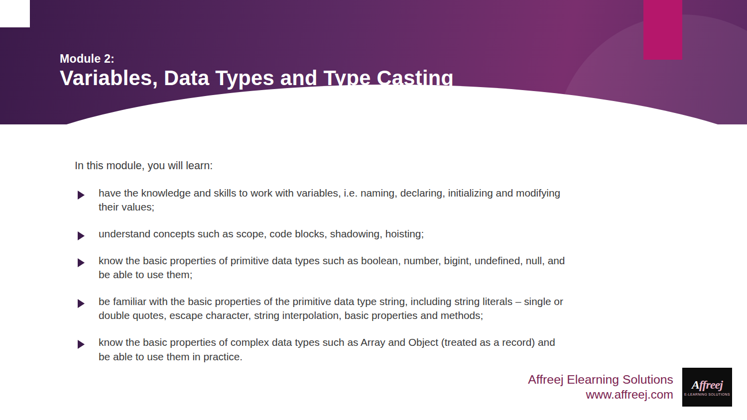Module 2:
Variables, Data Types and Type Casting
In this module, you will learn:
have the knowledge and skills to work with variables, i.e. naming, declaring, initializing and modifying their values;
understand concepts such as scope, code blocks, shadowing, hoisting;
know the basic properties of primitive data types such as boolean, number, bigint, undefined, null, and be able to use them;
be familiar with the basic properties of the primitive data type string, including string literals – single or double quotes, escape character, string interpolation, basic properties and methods;
know the basic properties of complex data types such as Array and Object (treated as a record) and be able to use them in practice.
Affreej Elearning Solutions www.affreej.com
Affreej
E-Learning Solutions